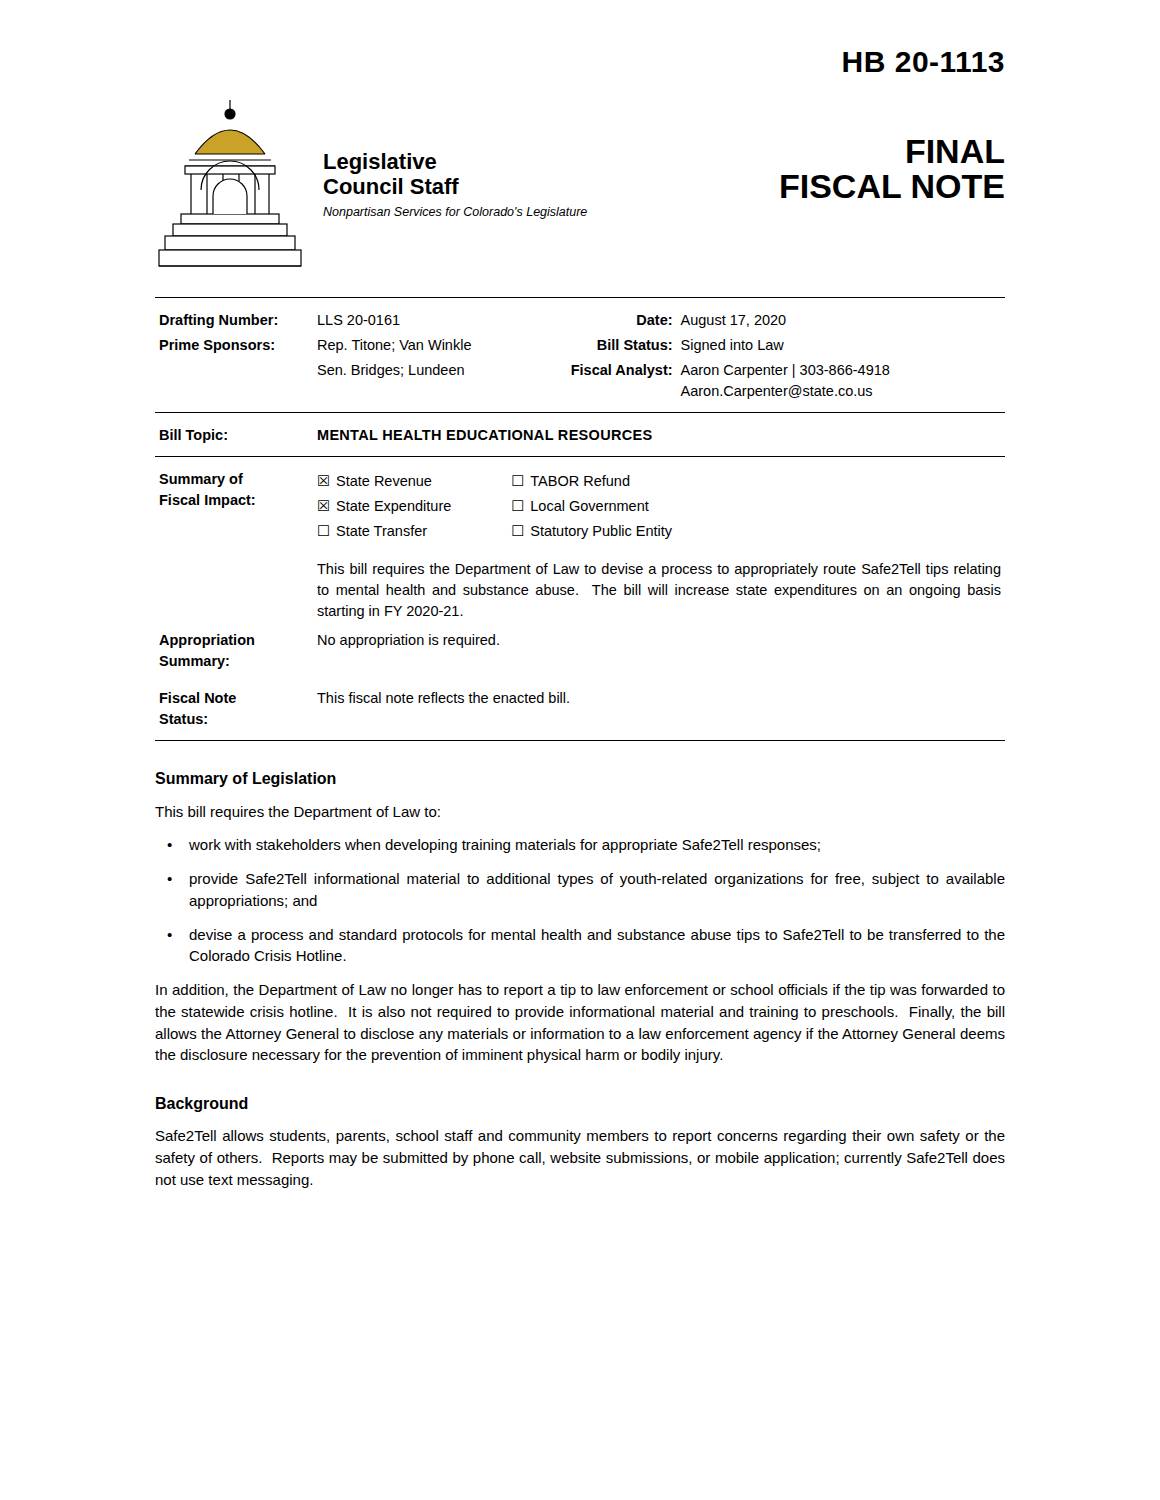HB 20-1113
Legislative
Council Staff
Nonpartisan Services for Colorado's Legislature
FINAL
FISCAL NOTE
| Drafting Number: | LLS 20-0161 | Date: | August 17, 2020 |
| Prime Sponsors: | Rep. Titone; Van Winkle | Bill Status: | Signed into Law |
| | Sen. Bridges; Lundeen | Fiscal Analyst: | Aaron Carpenter / 303-866-4918 Aaron.Carpenter@state.co.us |
| Bill Topic: | MENTAL HEALTH EDUCATIONAL RESOURCES |
| Summary of Fiscal Impact: | ☒ State Revenue ☒ State Expenditure ☐ State Transfer ☐ TABOR Refund ☐ Local Government ☐ Statutory Public Entity This bill requires the Department of Law to devise a process to appropriately route Safe2Tell tips relating to mental health and substance abuse. The bill will increase state expenditures on an ongoing basis starting in FY 2020-21. |
| Appropriation Summary: | No appropriation is required. |
| Fiscal Note Status: | This fiscal note reflects the enacted bill. |
Summary of Legislation
This bill requires the Department of Law to:
work with stakeholders when developing training materials for appropriate Safe2Tell responses;
provide Safe2Tell informational material to additional types of youth-related organizations for free, subject to available appropriations; and
devise a process and standard protocols for mental health and substance abuse tips to Safe2Tell to be transferred to the Colorado Crisis Hotline.
In addition, the Department of Law no longer has to report a tip to law enforcement or school officials if the tip was forwarded to the statewide crisis hotline. It is also not required to provide informational material and training to preschools. Finally, the bill allows the Attorney General to disclose any materials or information to a law enforcement agency if the Attorney General deems the disclosure necessary for the prevention of imminent physical harm or bodily injury.
Background
Safe2Tell allows students, parents, school staff and community members to report concerns regarding their own safety or the safety of others. Reports may be submitted by phone call, website submissions, or mobile application; currently Safe2Tell does not use text messaging.